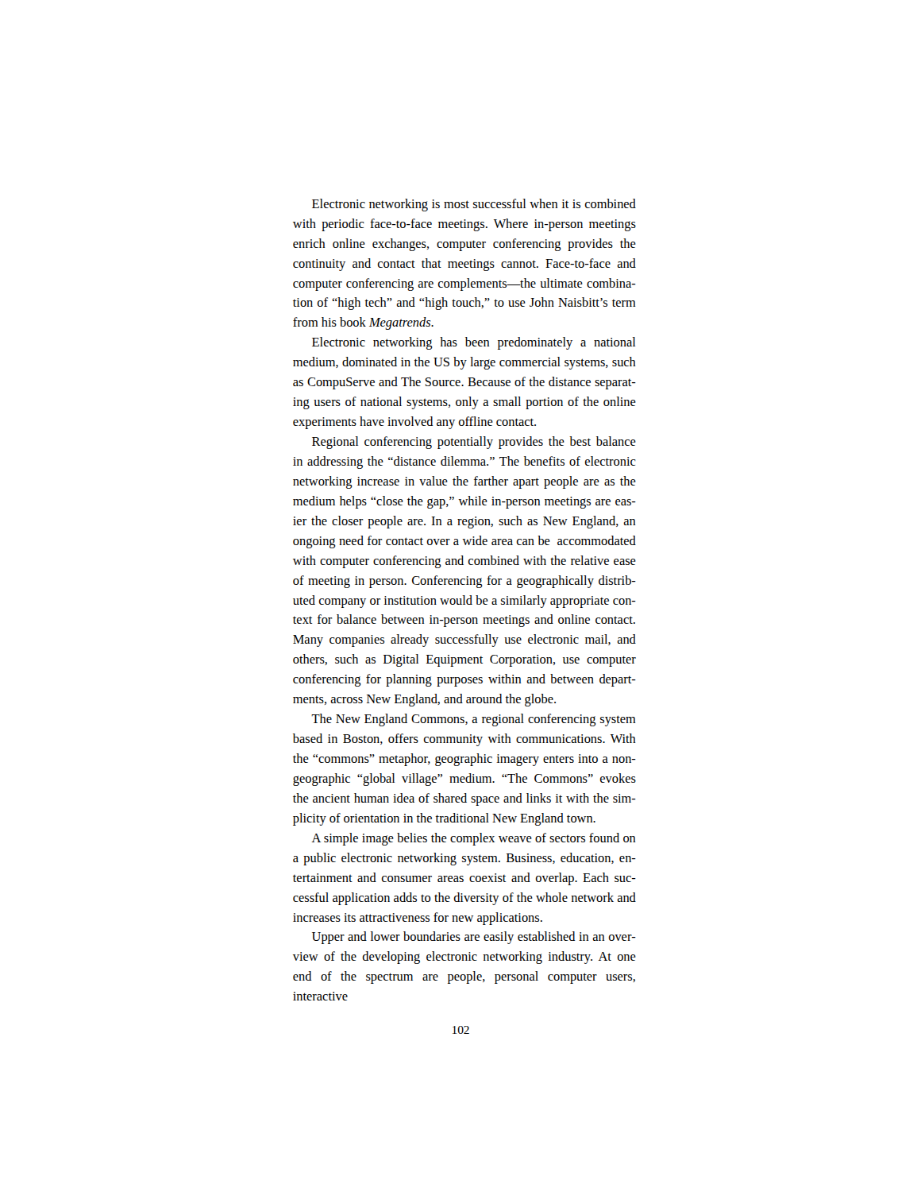Electronic networking is most successful when it is combined with periodic face-to-face meetings. Where in-person meetings enrich online exchanges, computer conferencing provides the continuity and contact that meetings cannot. Face-to-face and computer conferencing are complements—the ultimate combination of “high tech” and “high touch,” to use John Naisbitt’s term from his book Megatrends.
Electronic networking has been predominately a national medium, dominated in the US by large commercial systems, such as CompuServe and The Source. Because of the distance separating users of national systems, only a small portion of the online experiments have involved any offline contact.
Regional conferencing potentially provides the best balance in addressing the “distance dilemma.” The benefits of electronic networking increase in value the farther apart people are as the medium helps “close the gap,” while in-person meetings are easier the closer people are. In a region, such as New England, an ongoing need for contact over a wide area can be accommodated with computer conferencing and combined with the relative ease of meeting in person. Conferencing for a geographically distributed company or institution would be a similarly appropriate context for balance between in-person meetings and online contact. Many companies already successfully use electronic mail, and others, such as Digital Equipment Corporation, use computer conferencing for planning purposes within and between departments, across New England, and around the globe.
The New England Commons, a regional conferencing system based in Boston, offers community with communications. With the “commons” metaphor, geographic imagery enters into a nongeographic “global village” medium. “The Commons” evokes the ancient human idea of shared space and links it with the simplicity of orientation in the traditional New England town.
A simple image belies the complex weave of sectors found on a public electronic networking system. Business, education, entertainment and consumer areas coexist and overlap. Each successful application adds to the diversity of the whole network and increases its attractiveness for new applications.
Upper and lower boundaries are easily established in an overview of the developing electronic networking industry. At one end of the spectrum are people, personal computer users, interactive
102